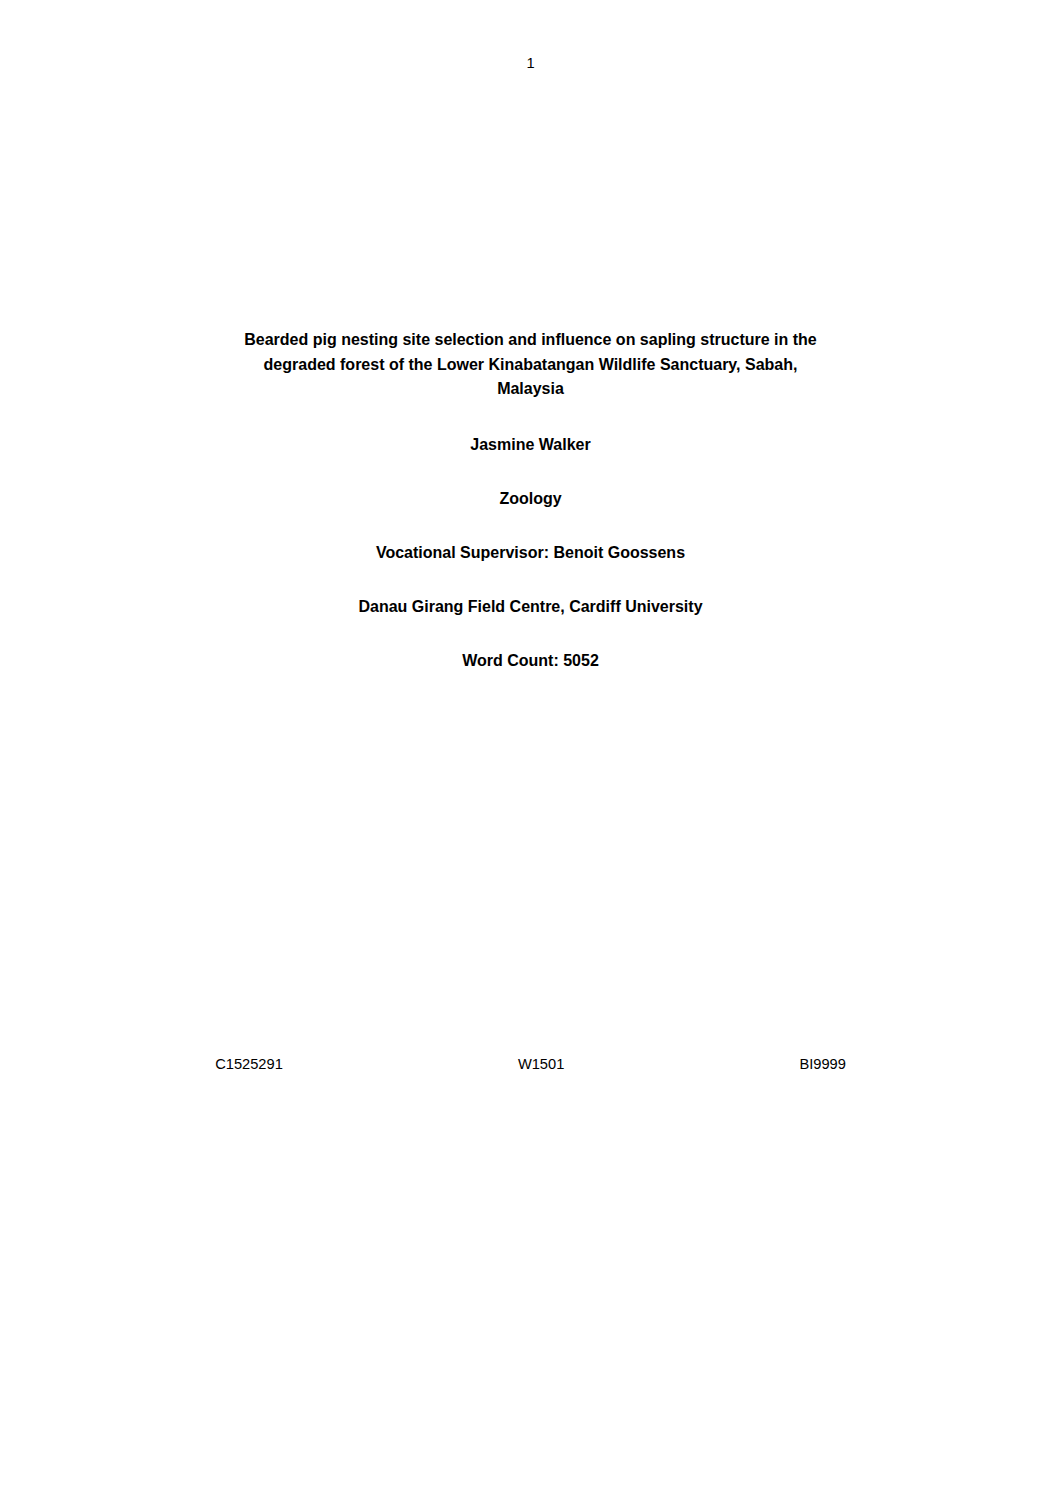1
Bearded pig nesting site selection and influence on sapling structure in the degraded forest of the Lower Kinabatangan Wildlife Sanctuary, Sabah, Malaysia
Jasmine Walker
Zoology
Vocational Supervisor: Benoit Goossens
Danau Girang Field Centre, Cardiff University
Word Count: 5052
C1525291 W1501 BI9999